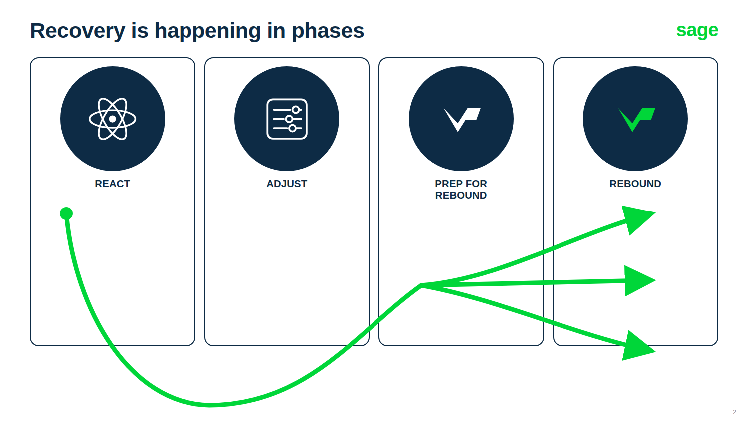Recovery is happening in phases
sage
React
Adjust
Prep for
Rebound
Rebound
2